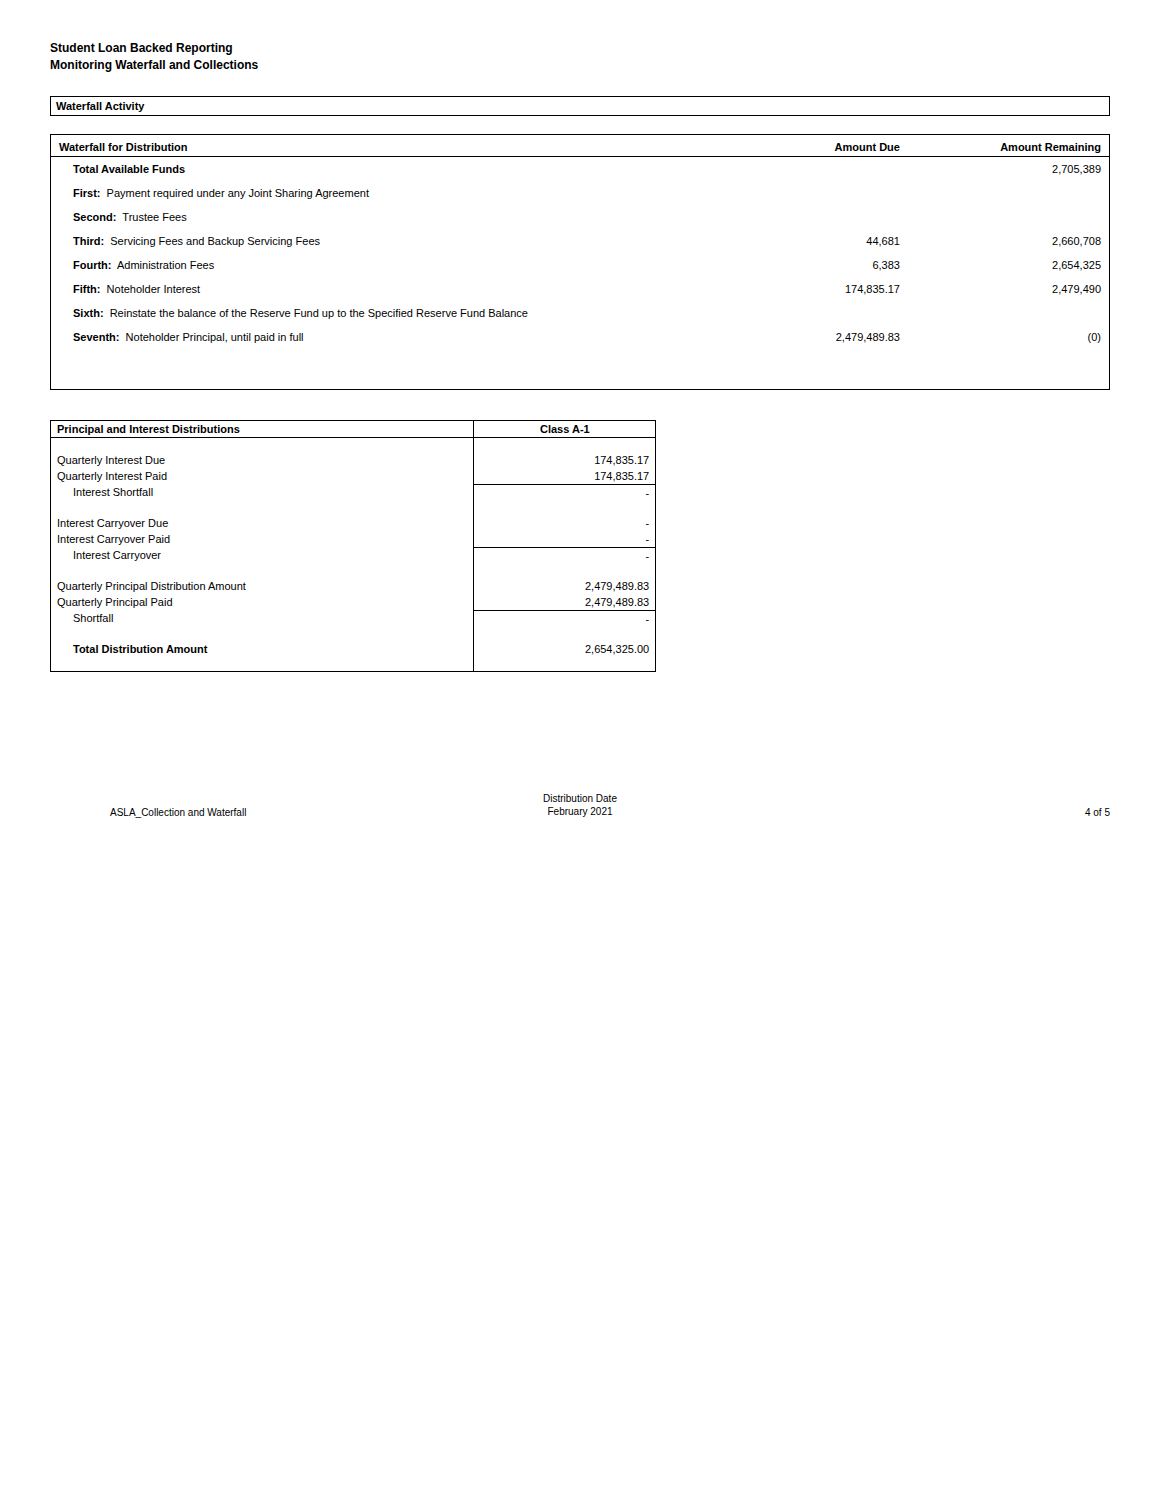Student Loan Backed Reporting
Monitoring Waterfall and Collections
Waterfall Activity
| Waterfall for Distribution | Amount Due | Amount Remaining |
| Total Available Funds | | 2,705,389 |
| First: Payment required under any Joint Sharing Agreement | | |
| Second: Trustee Fees | | |
| Third: Servicing Fees and Backup Servicing Fees | 44,681 | 2,660,708 |
| Fourth: Administration Fees | 6,383 | 2,654,325 |
| Fifth: Noteholder Interest | 174,835.17 | 2,479,490 |
| Sixth: Reinstate the balance of the Reserve Fund up to the Specified Reserve Fund Balance | | |
| Seventh: Noteholder Principal, until paid in full | 2,479,489.83 | (0) |
| Principal and Interest Distributions | Class A-1 |
| Quarterly Interest Due | 174,835.17 |
| Quarterly Interest Paid | 174,835.17 |
| Interest Shortfall | - |
| Interest Carryover Due | - |
| Interest Carryover Paid | - |
| Interest Carryover | - |
| Quarterly Principal Distribution Amount | 2,479,489.83 |
| Quarterly Principal Paid | 2,479,489.83 |
| Shortfall | - |
| Total Distribution Amount | 2,654,325.00 |
ASLA_Collection and Waterfall
Distribution Date
February 2021
4 of 5